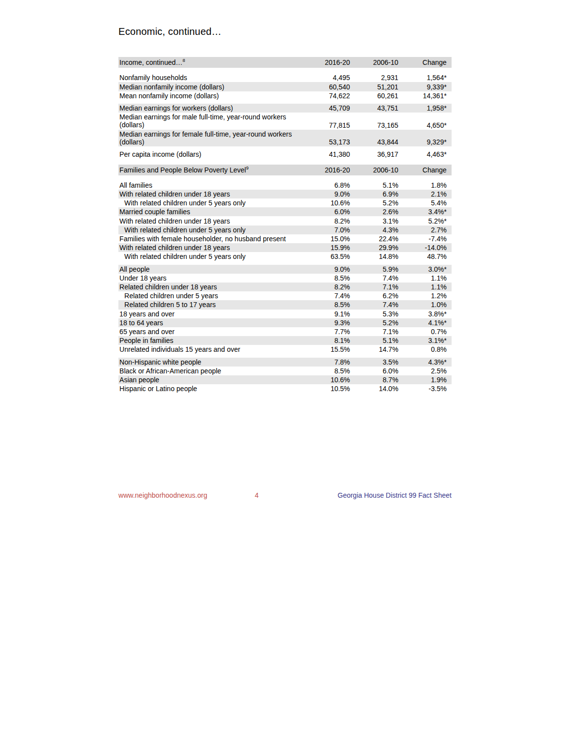Economic, continued…
| Income, continued… 8 | 2016-20 | 2006-10 | Change |
| Nonfamily households | 4,495 | 2,931 | 1,564* |
| Median nonfamily income (dollars) | 60,540 | 51,201 | 9,339* |
| Mean nonfamily income (dollars) | 74,622 | 60,261 | 14,361* |
| Median earnings for workers (dollars) | 45,709 | 43,751 | 1,958* |
| Median earnings for male full-time, year-round workers (dollars) | 77,815 | 73,165 | 4,650* |
| Median earnings for female full-time, year-round workers (dollars) | 53,173 | 43,844 | 9,329* |
| Per capita income (dollars) | 41,380 | 36,917 | 4,463* |
| Families and People Below Poverty Level 9 | 2016-20 | 2006-10 | Change |
| All families | 6.8% | 5.1% | 1.8% |
| With related children under 18 years | 9.0% | 6.9% | 2.1% |
| With related children under 5 years only | 10.6% | 5.2% | 5.4% |
| Married couple families | 6.0% | 2.6% | 3.4%* |
| With related children under 18 years | 8.2% | 3.1% | 5.2%* |
| With related children under 5 years only | 7.0% | 4.3% | 2.7% |
| Families with female householder, no husband present | 15.0% | 22.4% | -7.4% |
| With related children under 18 years | 15.9% | 29.9% | -14.0% |
| With related children under 5 years only | 63.5% | 14.8% | 48.7% |
| All people | 9.0% | 5.9% | 3.0%* |
| Under 18 years | 8.5% | 7.4% | 1.1% |
| Related children under 18 years | 8.2% | 7.1% | 1.1% |
| Related children under 5 years | 7.4% | 6.2% | 1.2% |
| Related children 5 to 17 years | 8.5% | 7.4% | 1.0% |
| 18 years and over | 9.1% | 5.3% | 3.8%* |
| 18 to 64 years | 9.3% | 5.2% | 4.1%* |
| 65 years and over | 7.7% | 7.1% | 0.7% |
| People in families | 8.1% | 5.1% | 3.1%* |
| Unrelated individuals 15 years and over | 15.5% | 14.7% | 0.8% |
| Non-Hispanic white people | 7.8% | 3.5% | 4.3%* |
| Black or African-American people | 8.5% | 6.0% | 2.5% |
| Asian people | 10.6% | 8.7% | 1.9% |
| Hispanic or Latino people | 10.5% | 14.0% | -3.5% |
| www.neighborhoodnexus.org | 4 | Georgia House District 99 Fact Sheet |